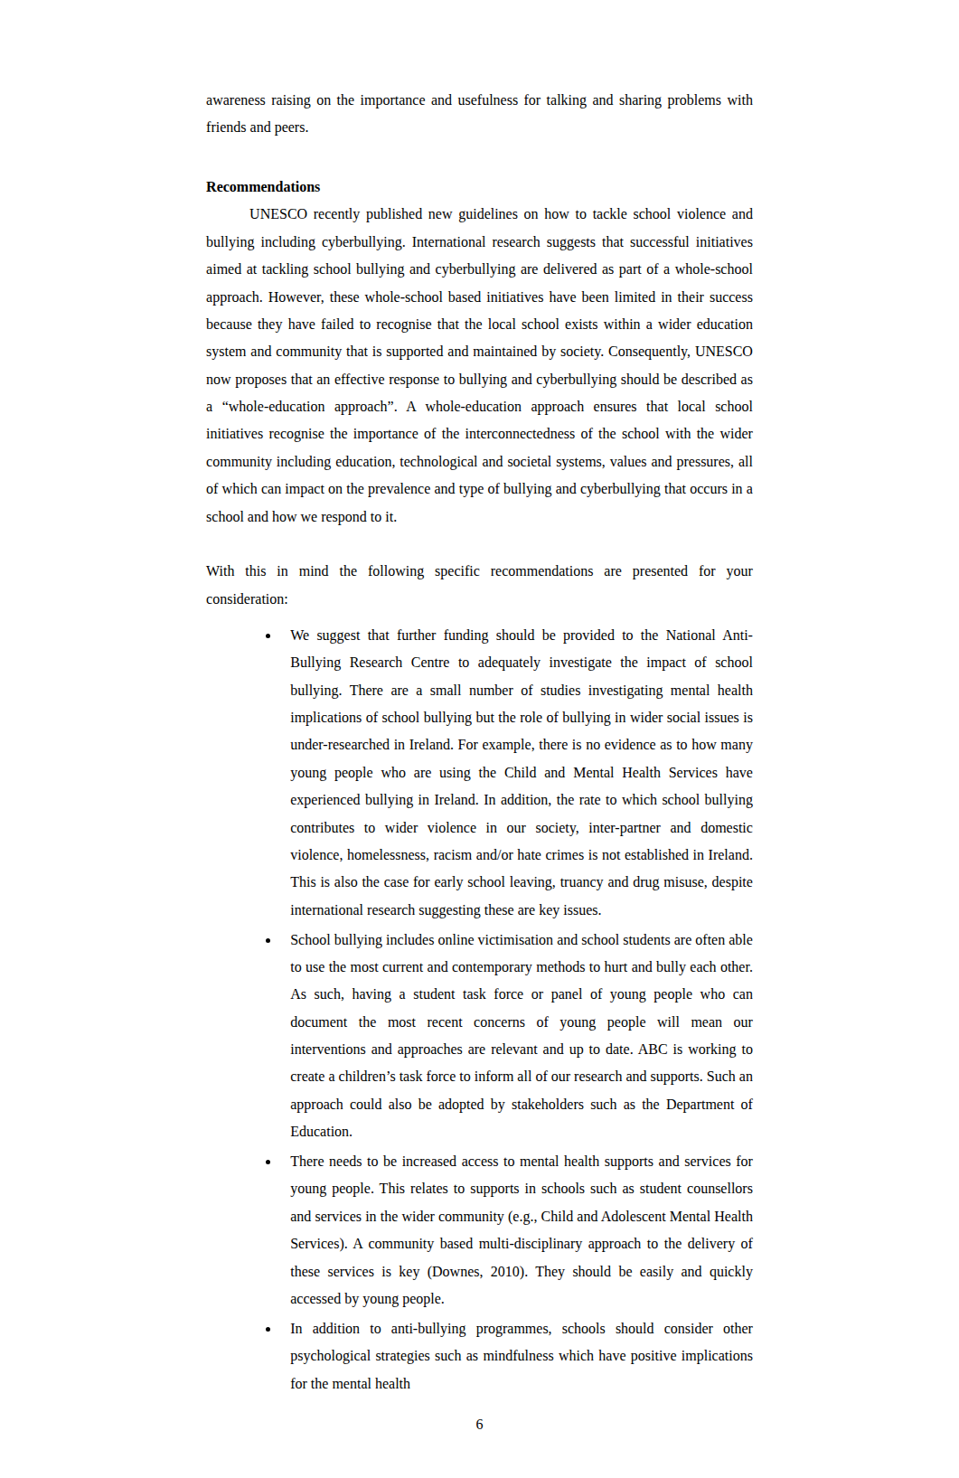awareness raising on the importance and usefulness for talking and sharing problems with friends and peers.
Recommendations
UNESCO recently published new guidelines on how to tackle school violence and bullying including cyberbullying. International research suggests that successful initiatives aimed at tackling school bullying and cyberbullying are delivered as part of a whole-school approach. However, these whole-school based initiatives have been limited in their success because they have failed to recognise that the local school exists within a wider education system and community that is supported and maintained by society. Consequently, UNESCO now proposes that an effective response to bullying and cyberbullying should be described as a “whole-education approach”. A whole-education approach ensures that local school initiatives recognise the importance of the interconnectedness of the school with the wider community including education, technological and societal systems, values and pressures, all of which can impact on the prevalence and type of bullying and cyberbullying that occurs in a school and how we respond to it.
With this in mind the following specific recommendations are presented for your consideration:
We suggest that further funding should be provided to the National Anti-Bullying Research Centre to adequately investigate the impact of school bullying. There are a small number of studies investigating mental health implications of school bullying but the role of bullying in wider social issues is under-researched in Ireland. For example, there is no evidence as to how many young people who are using the Child and Mental Health Services have experienced bullying in Ireland. In addition, the rate to which school bullying contributes to wider violence in our society, inter-partner and domestic violence, homelessness, racism and/or hate crimes is not established in Ireland. This is also the case for early school leaving, truancy and drug misuse, despite international research suggesting these are key issues.
School bullying includes online victimisation and school students are often able to use the most current and contemporary methods to hurt and bully each other. As such, having a student task force or panel of young people who can document the most recent concerns of young people will mean our interventions and approaches are relevant and up to date. ABC is working to create a children’s task force to inform all of our research and supports. Such an approach could also be adopted by stakeholders such as the Department of Education.
There needs to be increased access to mental health supports and services for young people. This relates to supports in schools such as student counsellors and services in the wider community (e.g., Child and Adolescent Mental Health Services). A community based multi-disciplinary approach to the delivery of these services is key (Downes, 2010). They should be easily and quickly accessed by young people.
In addition to anti-bullying programmes, schools should consider other psychological strategies such as mindfulness which have positive implications for the mental health
6